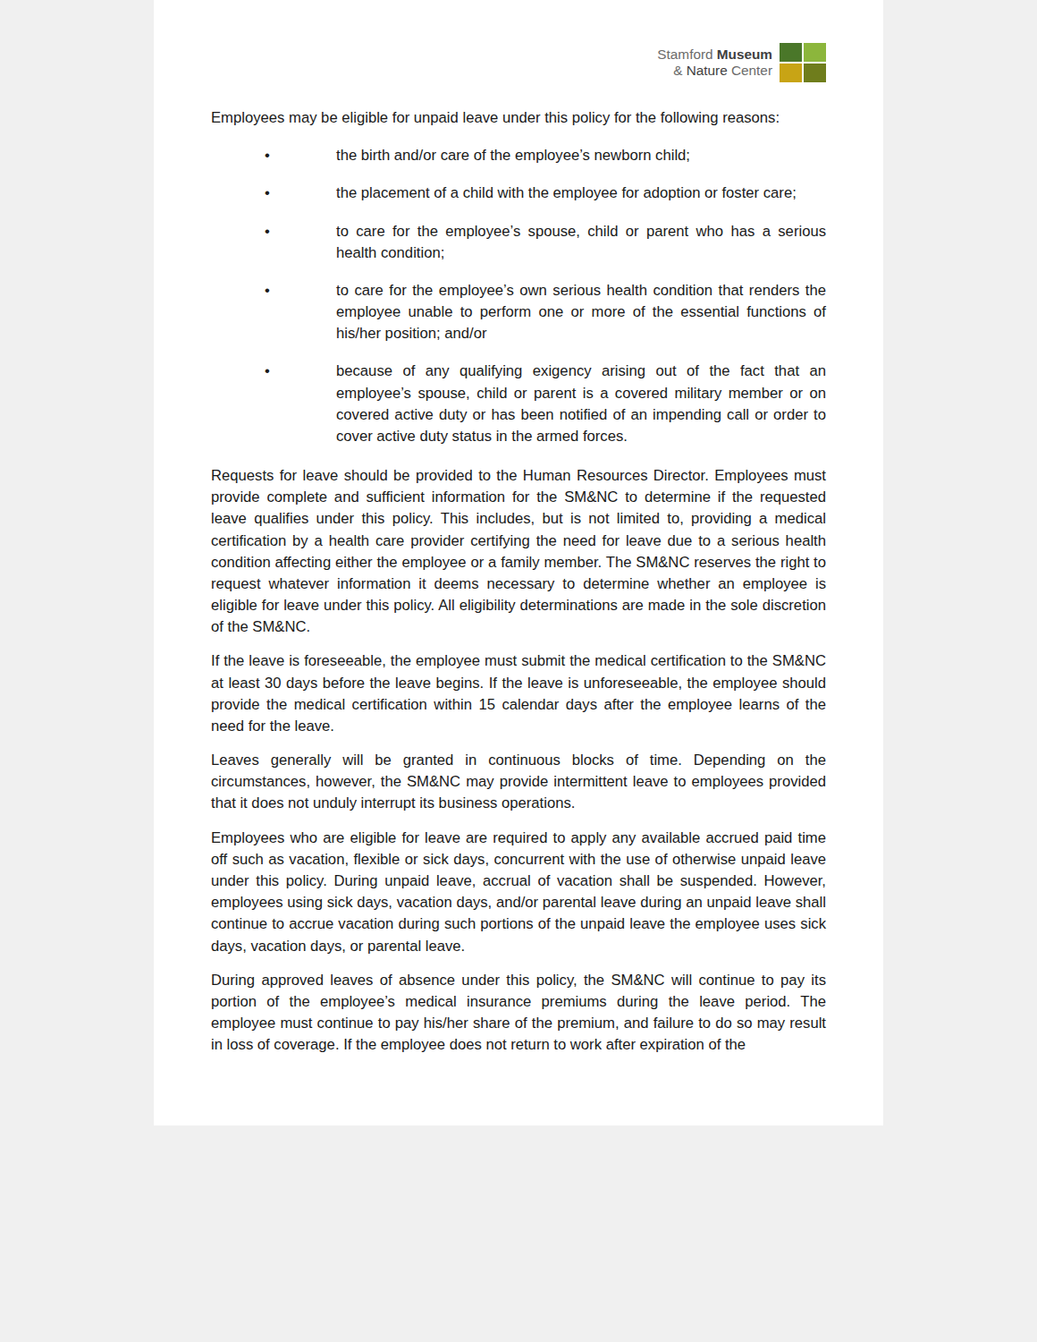Stamford Museum
& Nature Center
Employees may be eligible for unpaid leave under this policy for the following reasons:
the birth and/or care of the employee’s newborn child;
the placement of a child with the employee for adoption or foster care;
to care for the employee’s spouse, child or parent who has a serious health condition;
to care for the employee’s own serious health condition that renders the employee unable to perform one or more of the essential functions of his/her position; and/or
because of any qualifying exigency arising out of the fact that an employee’s spouse, child or parent is a covered military member or on covered active duty or has been notified of an impending call or order to cover active duty status in the armed forces.
Requests for leave should be provided to the Human Resources Director. Employees must provide complete and sufficient information for the SM&NC to determine if the requested leave qualifies under this policy. This includes, but is not limited to, providing a medical certification by a health care provider certifying the need for leave due to a serious health condition affecting either the employee or a family member. The SM&NC reserves the right to request whatever information it deems necessary to determine whether an employee is eligible for leave under this policy. All eligibility determinations are made in the sole discretion of the SM&NC.
If the leave is foreseeable, the employee must submit the medical certification to the SM&NC at least 30 days before the leave begins. If the leave is unforeseeable, the employee should provide the medical certification within 15 calendar days after the employee learns of the need for the leave.
Leaves generally will be granted in continuous blocks of time. Depending on the circumstances, however, the SM&NC may provide intermittent leave to employees provided that it does not unduly interrupt its business operations.
Employees who are eligible for leave are required to apply any available accrued paid time off such as vacation, flexible or sick days, concurrent with the use of otherwise unpaid leave under this policy. During unpaid leave, accrual of vacation shall be suspended. However, employees using sick days, vacation days, and/or parental leave during an unpaid leave shall continue to accrue vacation during such portions of the unpaid leave the employee uses sick days, vacation days, or parental leave.
During approved leaves of absence under this policy, the SM&NC will continue to pay its portion of the employee’s medical insurance premiums during the leave period. The employee must continue to pay his/her share of the premium, and failure to do so may result in loss of coverage. If the employee does not return to work after expiration of the